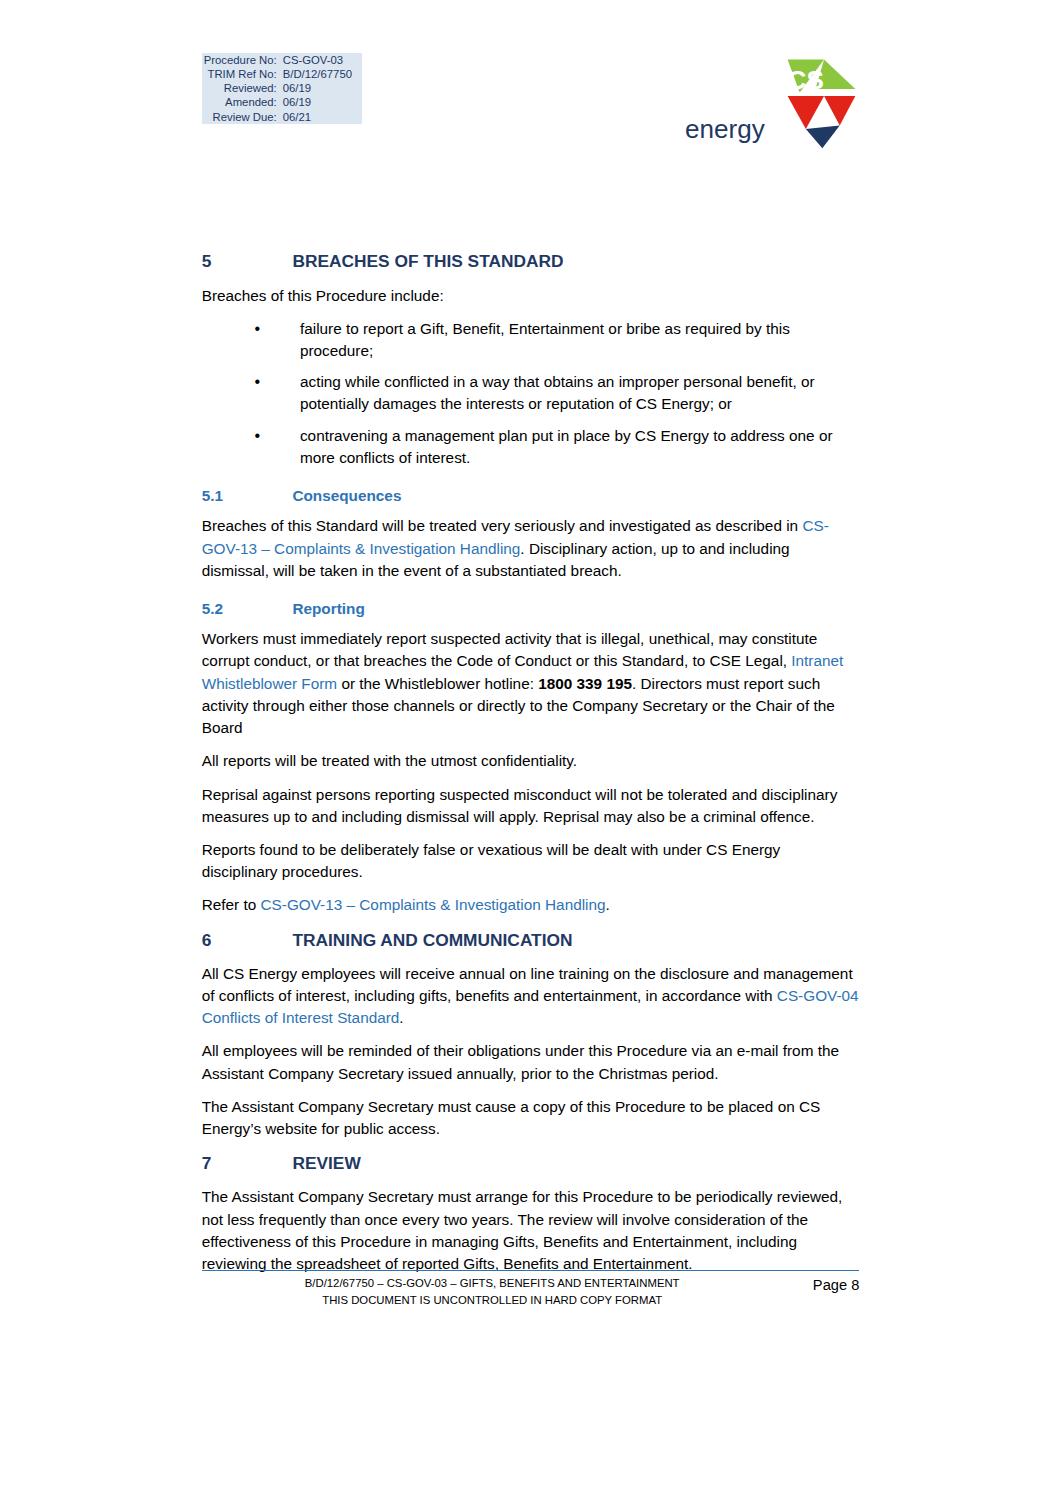| Procedure No: | CS-GOV-03 |
| TRIM Ref No: | B/D/12/67750 |
| Reviewed: | 06/19 |
| Amended: | 06/19 |
| Review Due: | 06/21 |
CS energy
5 BREACHES OF THIS STANDARD
Breaches of this Procedure include:
failure to report a Gift, Benefit, Entertainment or bribe as required by this procedure;
acting while conflicted in a way that obtains an improper personal benefit, or potentially damages the interests or reputation of CS Energy; or
contravening a management plan put in place by CS Energy to address one or more conflicts of interest.
5.1 Consequences
Breaches of this Standard will be treated very seriously and investigated as described in CS-GOV-13 – Complaints & Investigation Handling. Disciplinary action, up to and including dismissal, will be taken in the event of a substantiated breach.
5.2 Reporting
Workers must immediately report suspected activity that is illegal, unethical, may constitute corrupt conduct, or that breaches the Code of Conduct or this Standard, to CSE Legal, Intranet Whistleblower Form or the Whistleblower hotline: 1800 339 195. Directors must report such activity through either those channels or directly to the Company Secretary or the Chair of the Board
All reports will be treated with the utmost confidentiality.
Reprisal against persons reporting suspected misconduct will not be tolerated and disciplinary measures up to and including dismissal will apply. Reprisal may also be a criminal offence.
Reports found to be deliberately false or vexatious will be dealt with under CS Energy disciplinary procedures.
Refer to CS-GOV-13 – Complaints & Investigation Handling.
6 TRAINING AND COMMUNICATION
All CS Energy employees will receive annual on line training on the disclosure and management of conflicts of interest, including gifts, benefits and entertainment, in accordance with CS-GOV-04 Conflicts of Interest Standard.
All employees will be reminded of their obligations under this Procedure via an e-mail from the Assistant Company Secretary issued annually, prior to the Christmas period.
The Assistant Company Secretary must cause a copy of this Procedure to be placed on CS Energy’s website for public access.
7 REVIEW
The Assistant Company Secretary must arrange for this Procedure to be periodically reviewed, not less frequently than once every two years. The review will involve consideration of the effectiveness of this Procedure in managing Gifts, Benefits and Entertainment, including reviewing the spreadsheet of reported Gifts, Benefits and Entertainment.
B/D/12/67750 – CS-GOV-03 – GIFTS, BENEFITS AND ENTERTAINMENT
THIS DOCUMENT IS UNCONTROLLED IN HARD COPY FORMAT
Page 8